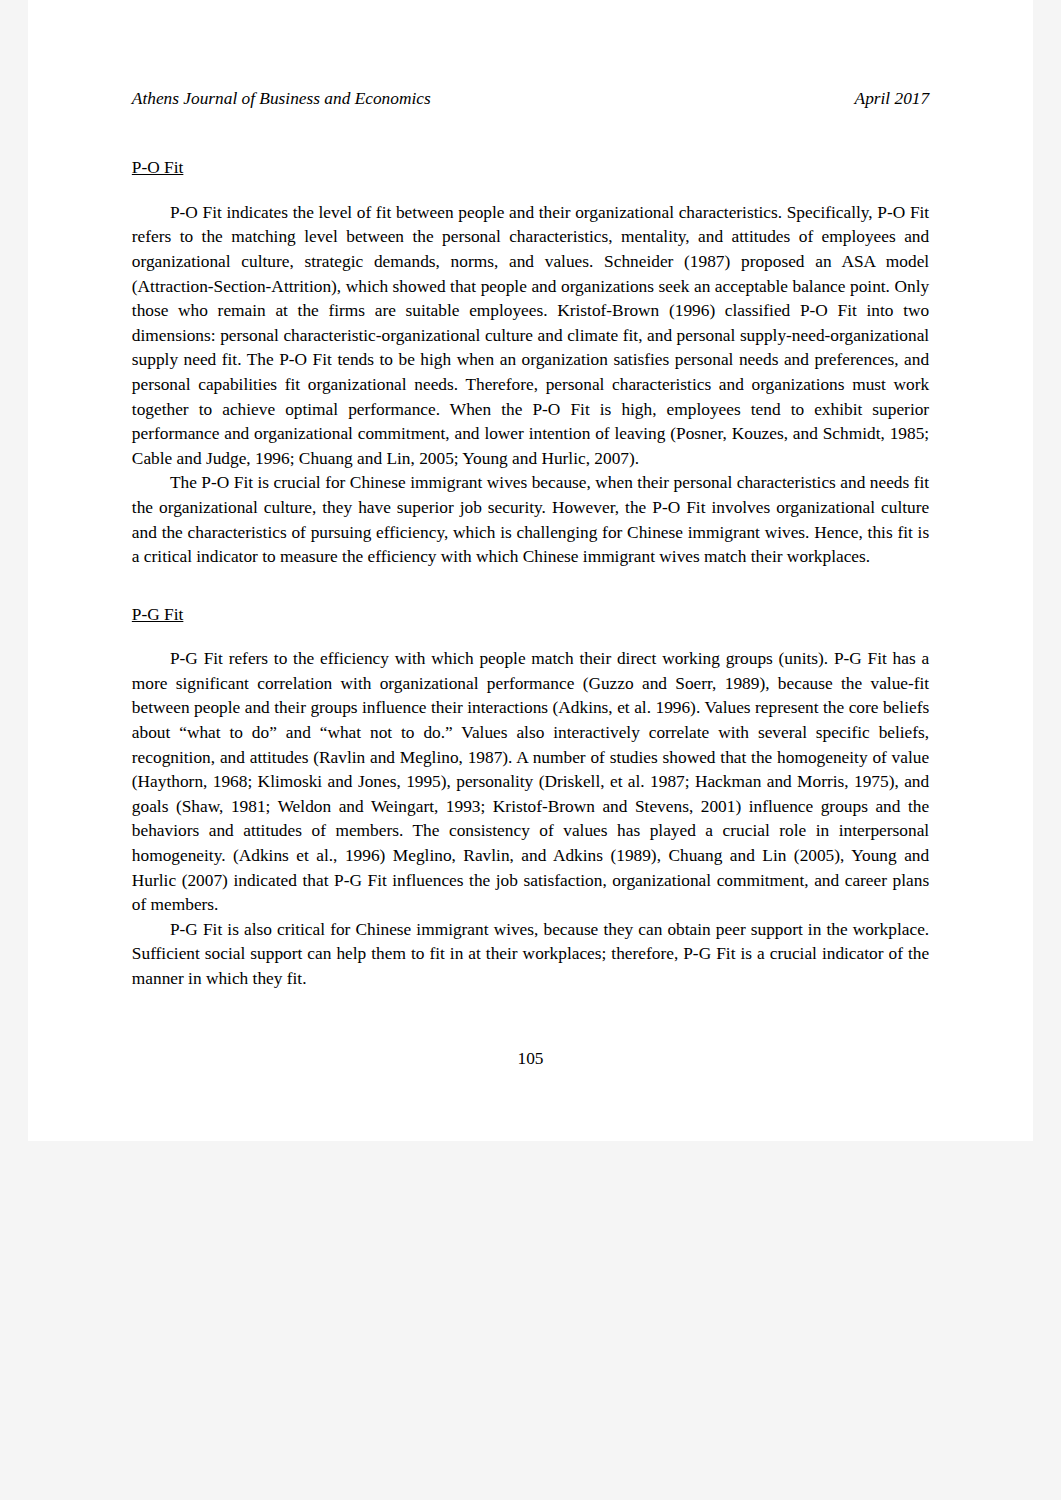Athens Journal of Business and Economics April 2017
P-O Fit
P-O Fit indicates the level of fit between people and their organizational characteristics. Specifically, P-O Fit refers to the matching level between the personal characteristics, mentality, and attitudes of employees and organizational culture, strategic demands, norms, and values. Schneider (1987) proposed an ASA model (Attraction-Section-Attrition), which showed that people and organizations seek an acceptable balance point. Only those who remain at the firms are suitable employees. Kristof-Brown (1996) classified P-O Fit into two dimensions: personal characteristic-organizational culture and climate fit, and personal supply-need-organizational supply need fit. The P-O Fit tends to be high when an organization satisfies personal needs and preferences, and personal capabilities fit organizational needs. Therefore, personal characteristics and organizations must work together to achieve optimal performance. When the P-O Fit is high, employees tend to exhibit superior performance and organizational commitment, and lower intention of leaving (Posner, Kouzes, and Schmidt, 1985; Cable and Judge, 1996; Chuang and Lin, 2005; Young and Hurlic, 2007).
The P-O Fit is crucial for Chinese immigrant wives because, when their personal characteristics and needs fit the organizational culture, they have superior job security. However, the P-O Fit involves organizational culture and the characteristics of pursuing efficiency, which is challenging for Chinese immigrant wives. Hence, this fit is a critical indicator to measure the efficiency with which Chinese immigrant wives match their workplaces.
P-G Fit
P-G Fit refers to the efficiency with which people match their direct working groups (units). P-G Fit has a more significant correlation with organizational performance (Guzzo and Soerr, 1989), because the value-fit between people and their groups influence their interactions (Adkins, et al. 1996). Values represent the core beliefs about “what to do” and “what not to do.” Values also interactively correlate with several specific beliefs, recognition, and attitudes (Ravlin and Meglino, 1987). A number of studies showed that the homogeneity of value (Haythorn, 1968; Klimoski and Jones, 1995), personality (Driskell, et al. 1987; Hackman and Morris, 1975), and goals (Shaw, 1981; Weldon and Weingart, 1993; Kristof-Brown and Stevens, 2001) influence groups and the behaviors and attitudes of members. The consistency of values has played a crucial role in interpersonal homogeneity. (Adkins et al., 1996) Meglino, Ravlin, and Adkins (1989), Chuang and Lin (2005), Young and Hurlic (2007) indicated that P-G Fit influences the job satisfaction, organizational commitment, and career plans of members.
P-G Fit is also critical for Chinese immigrant wives, because they can obtain peer support in the workplace. Sufficient social support can help them to fit in at their workplaces; therefore, P-G Fit is a crucial indicator of the manner in which they fit.
105